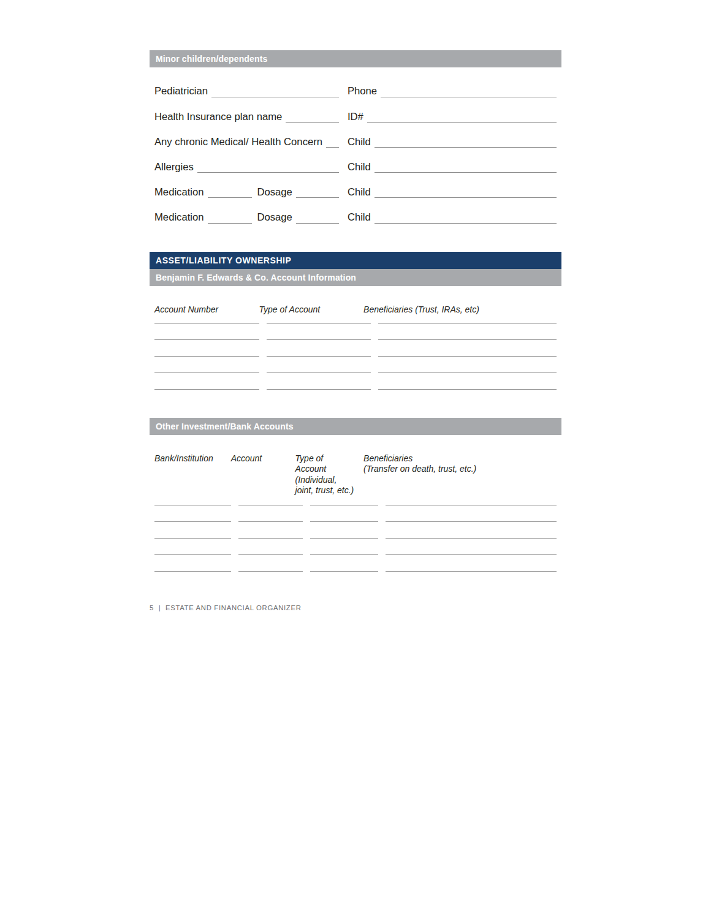Minor children/dependents
Pediatrician
Phone
Health Insurance plan name
ID#
Any chronic Medical/ Health Concern
Child
Allergies
Child
Medication Dosage
Child
Medication Dosage
Child
Asset/Liability Ownership
Benjamin F. Edwards & Co. Account Information
Account Number
Type of Account
Beneficiaries (Trust, IRAs, etc)
Other Investment/Bank Accounts
Bank/Institution
Account
Type of Account
(Individual, joint, trust, etc.)
Beneficiaries
(Transfer on death, trust, etc.)
5 | ESTATE AND FINANCIAL ORGANIZER